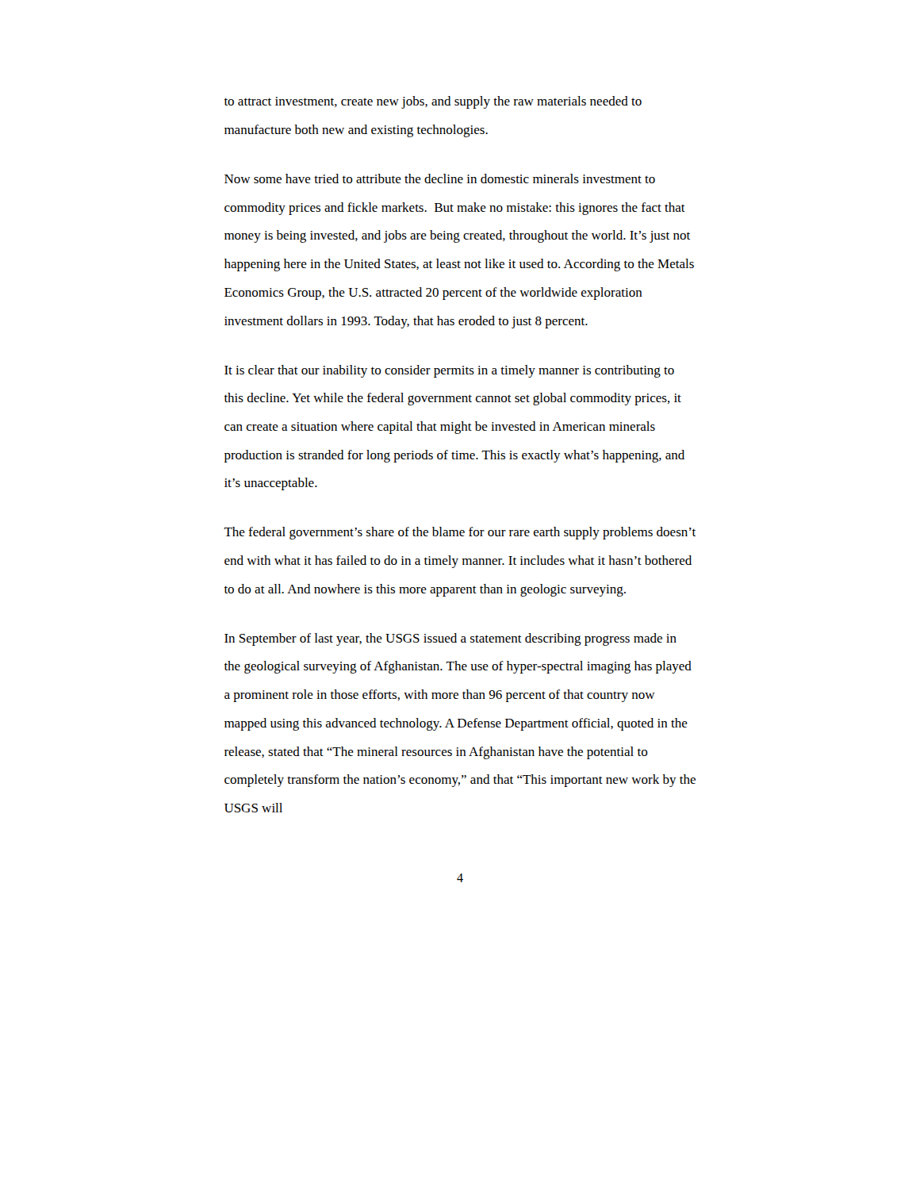to attract investment, create new jobs, and supply the raw materials needed to manufacture both new and existing technologies.
Now some have tried to attribute the decline in domestic minerals investment to commodity prices and fickle markets. But make no mistake: this ignores the fact that money is being invested, and jobs are being created, throughout the world. It’s just not happening here in the United States, at least not like it used to. According to the Metals Economics Group, the U.S. attracted 20 percent of the worldwide exploration investment dollars in 1993. Today, that has eroded to just 8 percent.
It is clear that our inability to consider permits in a timely manner is contributing to this decline. Yet while the federal government cannot set global commodity prices, it can create a situation where capital that might be invested in American minerals production is stranded for long periods of time. This is exactly what’s happening, and it’s unacceptable.
The federal government’s share of the blame for our rare earth supply problems doesn’t end with what it has failed to do in a timely manner. It includes what it hasn’t bothered to do at all. And nowhere is this more apparent than in geologic surveying.
In September of last year, the USGS issued a statement describing progress made in the geological surveying of Afghanistan. The use of hyper-spectral imaging has played a prominent role in those efforts, with more than 96 percent of that country now mapped using this advanced technology. A Defense Department official, quoted in the release, stated that “The mineral resources in Afghanistan have the potential to completely transform the nation’s economy,” and that “This important new work by the USGS will
4